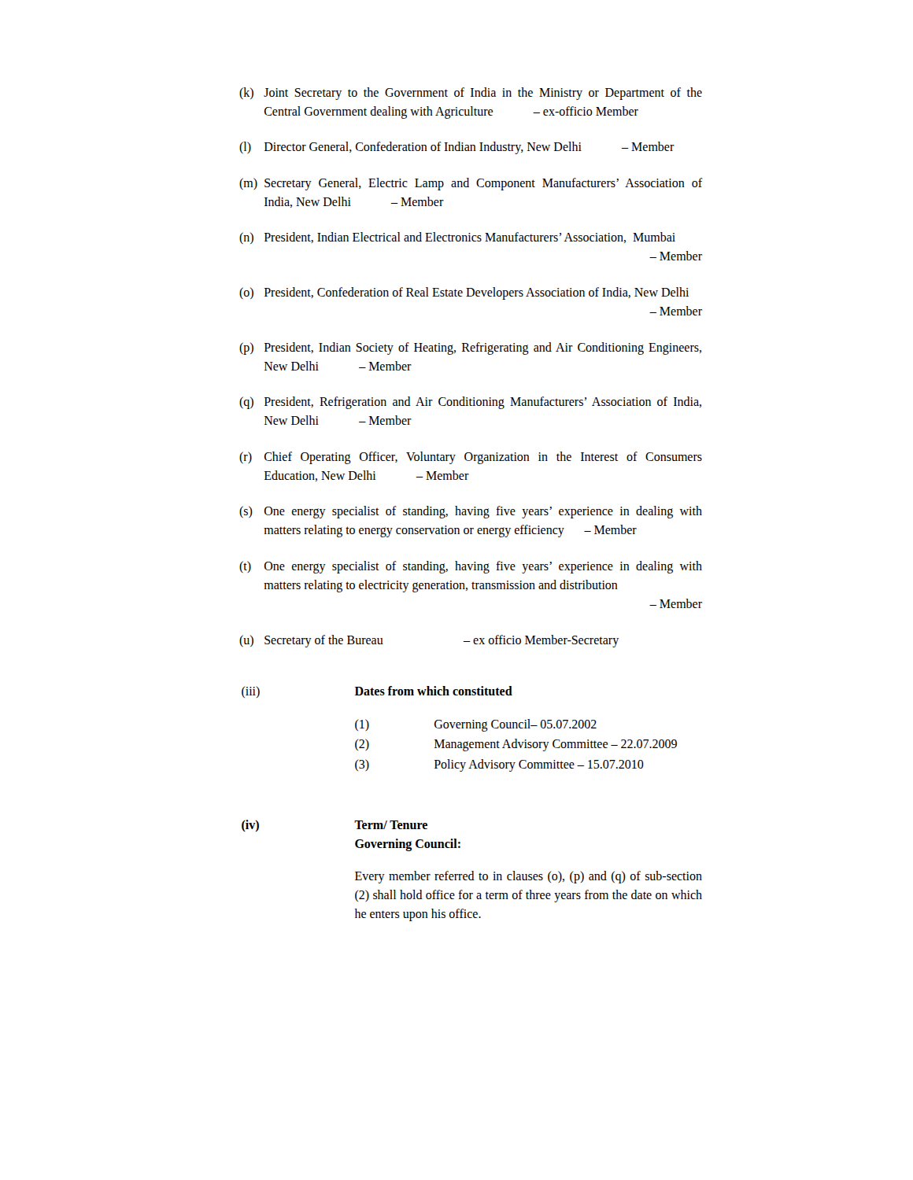(k)
Joint Secretary to the Government of India in the Ministry or Department of the Central Government dealing with Agriculture – ex-officio Member
(l)
Director General, Confederation of Indian Industry, New Delhi – Member
(m)
Secretary General, Electric Lamp and Component Manufacturers’ Association of India, New Delhi – Member
(n)
President, Indian Electrical and Electronics Manufacturers’ Association, Mumbai – Member
(o)
President, Confederation of Real Estate Developers Association of India, New Delhi – Member
(p)
President, Indian Society of Heating, Refrigerating and Air Conditioning Engineers, New Delhi – Member
(q)
President, Refrigeration and Air Conditioning Manufacturers’ Association of India, New Delhi – Member
(r)
Chief Operating Officer, Voluntary Organization in the Interest of Consumers Education, New Delhi – Member
(s)
One energy specialist of standing, having five years’ experience in dealing with matters relating to energy conservation or energy efficiency – Member
(t)
One energy specialist of standing, having five years’ experience in dealing with matters relating to electricity generation, transmission and distribution – Member
(u)
Secretary of the Bureau – ex officio Member-Secretary
(iii)
Dates from which constituted
(1) Governing Council– 05.07.2002
(2) Management Advisory Committee – 22.07.2009
(3) Policy Advisory Committee – 15.07.2010
(iv)
Term/ Tenure
Governing Council:
Every member referred to in clauses (o), (p) and (q) of sub-section (2) shall hold office for a term of three years from the date on which he enters upon his office.